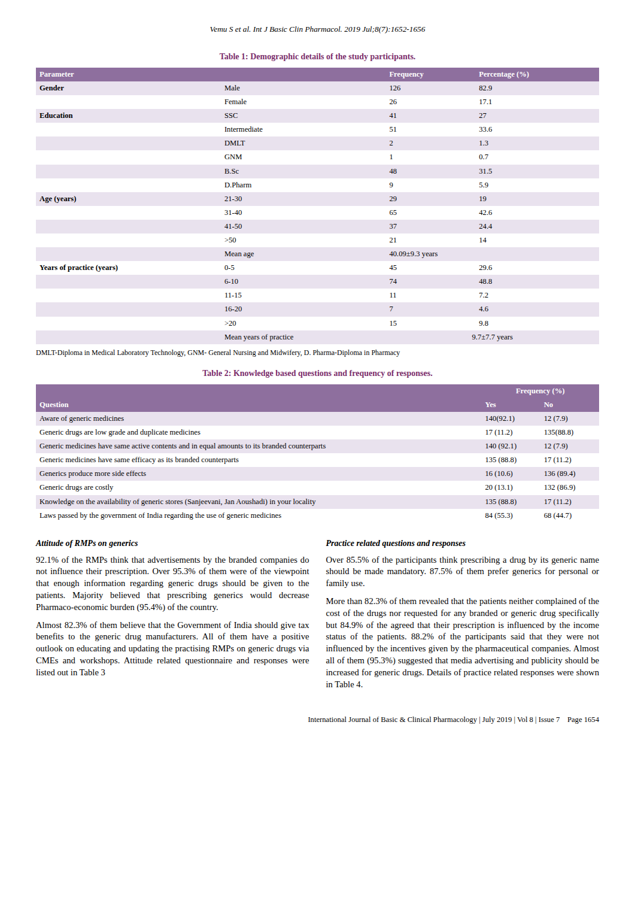Vemu S et al. Int J Basic Clin Pharmacol. 2019 Jul;8(7):1652-1656
Table 1: Demographic details of the study participants.
| Parameter | | Frequency | Percentage (%) |
| --- | --- | --- | --- |
| Gender | Male | 126 | 82.9 |
| | Female | 26 | 17.1 |
| Education | SSC | 41 | 27 |
| | Intermediate | 51 | 33.6 |
| | DMLT | 2 | 1.3 |
| | GNM | 1 | 0.7 |
| | B.Sc | 48 | 31.5 |
| | D.Pharm | 9 | 5.9 |
| Age (years) | 21-30 | 29 | 19 |
| | 31-40 | 65 | 42.6 |
| | 41-50 | 37 | 24.4 |
| | >50 | 21 | 14 |
| | Mean age | 40.09±9.3 years |
| Years of practice (years) | 0-5 | 45 | 29.6 |
| | 6-10 | 74 | 48.8 |
| | 11-15 | 11 | 7.2 |
| | 16-20 | 7 | 4.6 |
| | >20 | 15 | 9.8 |
| | Mean years of practice | 9.7±7.7 years |
DMLT-Diploma in Medical Laboratory Technology, GNM- General Nursing and Midwifery, D. Pharma-Diploma in Pharmacy
Table 2: Knowledge based questions and frequency of responses.
| Question | Frequency (%) |
| --- | --- |
| Yes | No |
| Aware of generic medicines | 140(92.1) | 12 (7.9) |
| Generic drugs are low grade and duplicate medicines | 17 (11.2) | 135(88.8) |
| Generic medicines have same active contents and in equal amounts to its branded counterparts | 140 (92.1) | 12 (7.9) |
| Generic medicines have same efficacy as its branded counterparts | 135 (88.8) | 17 (11.2) |
| Generics produce more side effects | 16 (10.6) | 136 (89.4) |
| Generic drugs are costly | 20 (13.1) | 132 (86.9) |
| Knowledge on the availability of generic stores (Sanjeevani, Jan Aoushadi) in your locality | 135 (88.8) | 17 (11.2) |
| Laws passed by the government of India regarding the use of generic medicines | 84 (55.3) | 68 (44.7) |
Attitude of RMPs on generics
92.1% of the RMPs think that advertisements by the branded companies do not influence their prescription. Over 95.3% of them were of the viewpoint that enough information regarding generic drugs should be given to the patients. Majority believed that prescribing generics would decrease Pharmaco-economic burden (95.4%) of the country.
Almost 82.3% of them believe that the Government of India should give tax benefits to the generic drug manufacturers. All of them have a positive outlook on educating and updating the practising RMPs on generic drugs via CMEs and workshops. Attitude related questionnaire and responses were listed out in Table 3
Practice related questions and responses
Over 85.5% of the participants think prescribing a drug by its generic name should be made mandatory. 87.5% of them prefer generics for personal or family use.
More than 82.3% of them revealed that the patients neither complained of the cost of the drugs nor requested for any branded or generic drug specifically but 84.9% of the agreed that their prescription is influenced by the income status of the patients. 88.2% of the participants said that they were not influenced by the incentives given by the pharmaceutical companies. Almost all of them (95.3%) suggested that media advertising and publicity should be increased for generic drugs. Details of practice related responses were shown in Table 4.
International Journal of Basic & Clinical Pharmacology | July 2019 | Vol 8 | Issue 7 Page 1654